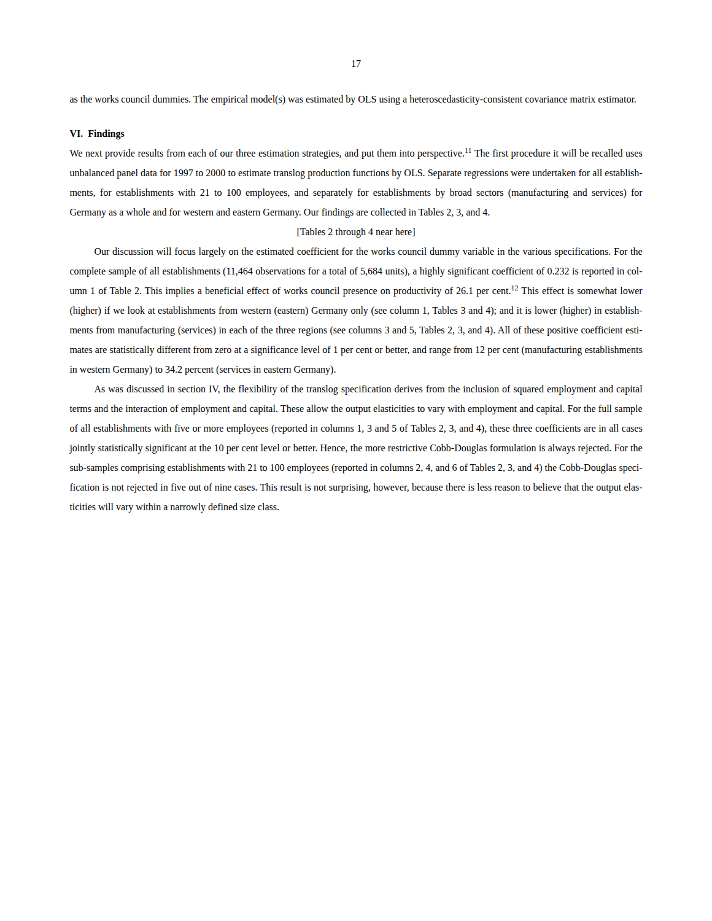17
as the works council dummies. The empirical model(s) was estimated by OLS using a heteroscedasticity-consistent covariance matrix estimator.
VI. Findings
We next provide results from each of our three estimation strategies, and put them into perspective.11 The first procedure it will be recalled uses unbalanced panel data for 1997 to 2000 to estimate translog production functions by OLS. Separate regressions were undertaken for all establishments, for establishments with 21 to 100 employees, and separately for establishments by broad sectors (manufacturing and services) for Germany as a whole and for western and eastern Germany. Our findings are collected in Tables 2, 3, and 4.
[Tables 2 through 4 near here]
Our discussion will focus largely on the estimated coefficient for the works council dummy variable in the various specifications. For the complete sample of all establishments (11,464 observations for a total of 5,684 units), a highly significant coefficient of 0.232 is reported in column 1 of Table 2. This implies a beneficial effect of works council presence on productivity of 26.1 per cent.12 This effect is somewhat lower (higher) if we look at establishments from western (eastern) Germany only (see column 1, Tables 3 and 4); and it is lower (higher) in establishments from manufacturing (services) in each of the three regions (see columns 3 and 5, Tables 2, 3, and 4). All of these positive coefficient estimates are statistically different from zero at a significance level of 1 per cent or better, and range from 12 per cent (manufacturing establishments in western Germany) to 34.2 percent (services in eastern Germany).
As was discussed in section IV, the flexibility of the translog specification derives from the inclusion of squared employment and capital terms and the interaction of employment and capital. These allow the output elasticities to vary with employment and capital. For the full sample of all establishments with five or more employees (reported in columns 1, 3 and 5 of Tables 2, 3, and 4), these three coefficients are in all cases jointly statistically significant at the 10 per cent level or better. Hence, the more restrictive Cobb-Douglas formulation is always rejected. For the sub-samples comprising establishments with 21 to 100 employees (reported in columns 2, 4, and 6 of Tables 2, 3, and 4) the Cobb-Douglas specification is not rejected in five out of nine cases. This result is not surprising, however, because there is less reason to believe that the output elasticities will vary within a narrowly defined size class.